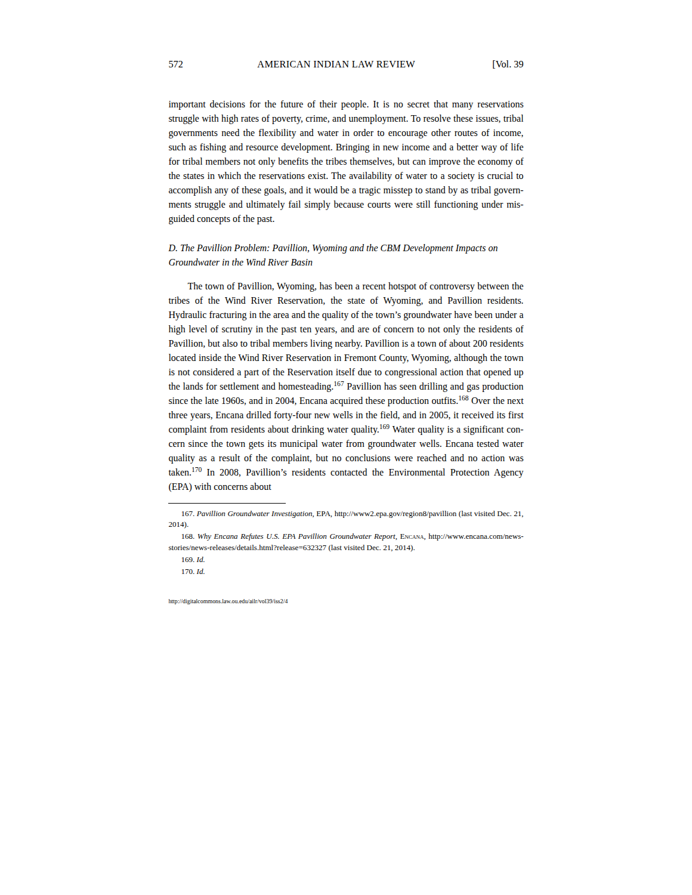572 AMERICAN INDIAN LAW REVIEW [Vol. 39
important decisions for the future of their people. It is no secret that many reservations struggle with high rates of poverty, crime, and unemployment. To resolve these issues, tribal governments need the flexibility and water in order to encourage other routes of income, such as fishing and resource development. Bringing in new income and a better way of life for tribal members not only benefits the tribes themselves, but can improve the economy of the states in which the reservations exist. The availability of water to a society is crucial to accomplish any of these goals, and it would be a tragic misstep to stand by as tribal governments struggle and ultimately fail simply because courts were still functioning under misguided concepts of the past.
D. The Pavillion Problem: Pavillion, Wyoming and the CBM Development Impacts on Groundwater in the Wind River Basin
The town of Pavillion, Wyoming, has been a recent hotspot of controversy between the tribes of the Wind River Reservation, the state of Wyoming, and Pavillion residents. Hydraulic fracturing in the area and the quality of the town’s groundwater have been under a high level of scrutiny in the past ten years, and are of concern to not only the residents of Pavillion, but also to tribal members living nearby. Pavillion is a town of about 200 residents located inside the Wind River Reservation in Fremont County, Wyoming, although the town is not considered a part of the Reservation itself due to congressional action that opened up the lands for settlement and homesteading.167 Pavillion has seen drilling and gas production since the late 1960s, and in 2004, Encana acquired these production outfits.168 Over the next three years, Encana drilled forty-four new wells in the field, and in 2005, it received its first complaint from residents about drinking water quality.169 Water quality is a significant concern since the town gets its municipal water from groundwater wells. Encana tested water quality as a result of the complaint, but no conclusions were reached and no action was taken.170 In 2008, Pavillion’s residents contacted the Environmental Protection Agency (EPA) with concerns about
167. Pavillion Groundwater Investigation, EPA, http://www2.epa.gov/region8/pavillion (last visited Dec. 21, 2014).
168. Why Encana Refutes U.S. EPA Pavillion Groundwater Report, Encana, http://www.encana.com/news-stories/news-releases/details.html?release=632327 (last visited Dec. 21, 2014).
169. Id.
170. Id.
http://digitalcommons.law.ou.edu/ailr/vol39/iss2/4